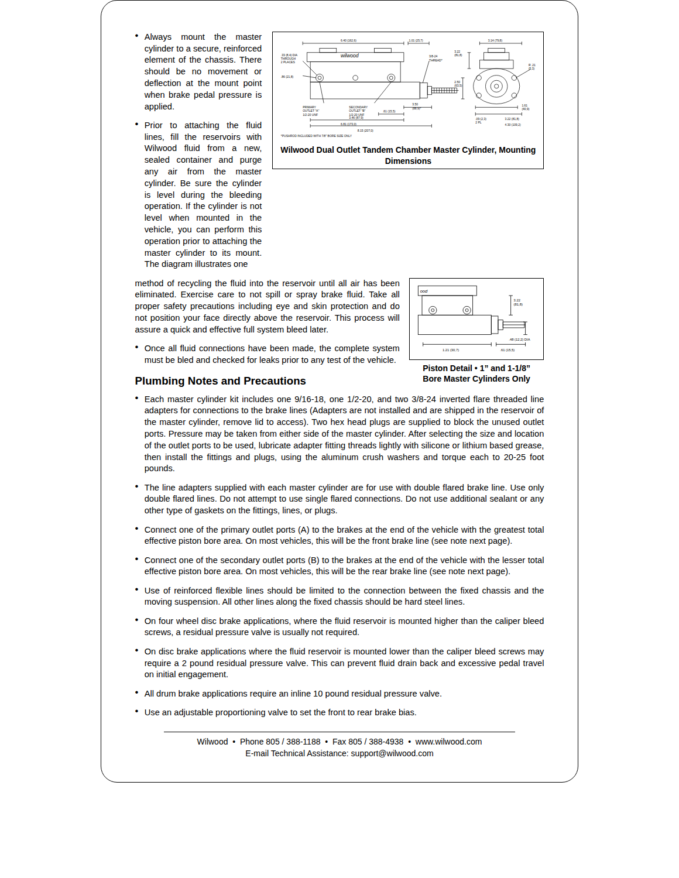Always mount the master cylinder to a secure, reinforced element of the chassis. There should be no movement or deflection at the mount point when brake pedal pressure is applied.
Prior to attaching the fluid lines, fill the reservoirs with Wilwood fluid from a new, sealed container and purge any air from the master cylinder. Be sure the cylinder is level during the bleeding operation. If the cylinder is not level when mounted in the vehicle, you can perform this operation prior to attaching the master cylinder to its mount. The diagram illustrates one
6.40 (162,6) 1.01 (25,7) 3.14 (79,8) .33 (8,4) DIA THROUGH 2 PLACES .86 (21,8) PRIMARY OUTLET "A" 1/2-20 UNF SECONDARY OUTLET "B" 1/2-20 UNF 3/8-24 THREAD* 3.22 (81,8) 2.50 (63,5) R .21 (5,3) 1.61 (40,9) .09 (2,3) 2 PL 3.22 (81,8) 4.30 (109,2) .61 (15,5) 3.50 (88,9)* 3.46 (87,9) 6.81 (173,0) 8.15 (207,0) *PUSHROD INCLUDED WITH 7/8" BORE SIZE ONLY wilwood
Wilwood Dual Outlet Tandem Chamber Master Cylinder, Mounting Dimensions
3.22 (81,8) .48 (12,2) DIA 1.21 (30,7) .61 (15,5) ood
Piston Detail • 1” and 1-1/8”
Bore Master Cylinders Only
method of recycling the fluid into the reservoir until all air has been eliminated. Exercise care to not spill or spray brake fluid. Take all proper safety precautions including eye and skin protection and do not position your face directly above the reservoir. This process will assure a quick and effective full system bleed later.
Once all fluid connections have been made, the complete system must be bled and checked for leaks prior to any test of the vehicle.
Plumbing Notes and Precautions
Each master cylinder kit includes one 9/16-18, one 1/2-20, and two 3/8-24 inverted flare threaded line adapters for connections to the brake lines (Adapters are not installed and are shipped in the reservoir of the master cylinder, remove lid to access). Two hex head plugs are supplied to block the unused outlet ports. Pressure may be taken from either side of the master cylinder. After selecting the size and location of the outlet ports to be used, lubricate adapter fitting threads lightly with silicone or lithium based grease, then install the fittings and plugs, using the aluminum crush washers and torque each to 20-25 foot pounds.
The line adapters supplied with each master cylinder are for use with double flared brake line. Use only double flared lines. Do not attempt to use single flared connections. Do not use additional sealant or any other type of gaskets on the fittings, lines, or plugs.
Connect one of the primary outlet ports (A) to the brakes at the end of the vehicle with the greatest total effective piston bore area. On most vehicles, this will be the front brake line (see note next page).
Connect one of the secondary outlet ports (B) to the brakes at the end of the vehicle with the lesser total effective piston bore area. On most vehicles, this will be the rear brake line (see note next page).
Use of reinforced flexible lines should be limited to the connection between the fixed chassis and the moving suspension. All other lines along the fixed chassis should be hard steel lines.
On four wheel disc brake applications, where the fluid reservoir is mounted higher than the caliper bleed screws, a residual pressure valve is usually not required.
On disc brake applications where the fluid reservoir is mounted lower than the caliper bleed screws may require a 2 pound residual pressure valve. This can prevent fluid drain back and excessive pedal travel on initial engagement.
All drum brake applications require an inline 10 pound residual pressure valve.
Use an adjustable proportioning valve to set the front to rear brake bias.
Wilwood • Phone 805 / 388-1188 • Fax 805 / 388-4938 • www.wilwood.com
E-mail Technical Assistance: support@wilwood.com